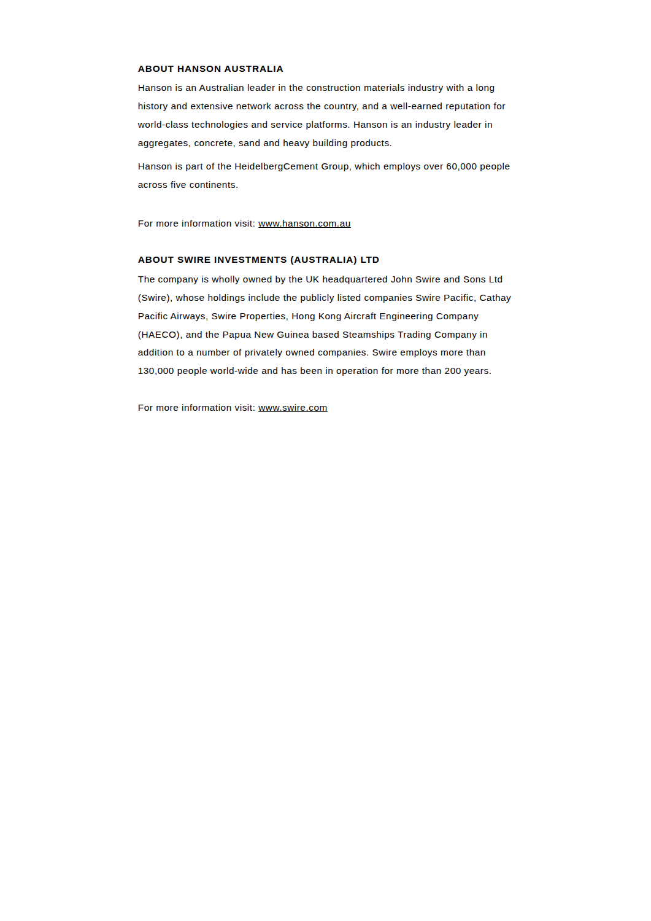ABOUT HANSON AUSTRALIA
Hanson is an Australian leader in the construction materials industry with a long history and extensive network across the country, and a well-earned reputation for world-class technologies and service platforms. Hanson is an industry leader in aggregates, concrete, sand and heavy building products.
Hanson is part of the HeidelbergCement Group, which employs over 60,000 people across five continents.
For more information visit: www.hanson.com.au
ABOUT SWIRE INVESTMENTS (AUSTRALIA) LTD
The company is wholly owned by the UK headquartered John Swire and Sons Ltd (Swire), whose holdings include the publicly listed companies Swire Pacific, Cathay Pacific Airways, Swire Properties, Hong Kong Aircraft Engineering Company (HAECO), and the Papua New Guinea based Steamships Trading Company in addition to a number of privately owned companies. Swire employs more than 130,000 people world-wide and has been in operation for more than 200 years.
For more information visit: www.swire.com